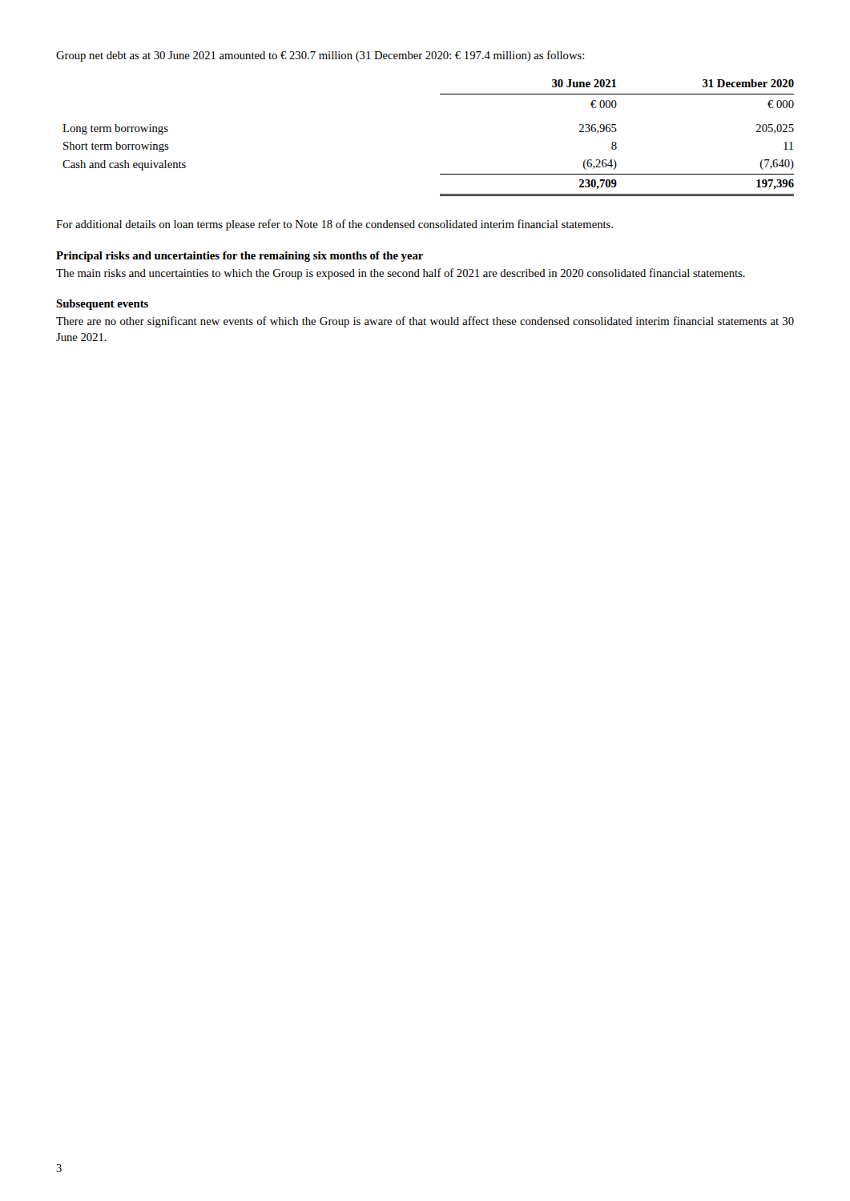Group net debt as at 30 June 2021 amounted to € 230.7 million (31 December 2020: € 197.4 million) as follows:
| | 30 June 2021 | 31 December 2020 |
| --- | --- | --- |
| | € 000 | € 000 |
| Long term borrowings | 236,965 | 205,025 |
| Short term borrowings | 8 | 11 |
| Cash and cash equivalents | (6,264) | (7,640) |
| | 230,709 | 197,396 |
For additional details on loan terms please refer to Note 18 of the condensed consolidated interim financial statements.
Principal risks and uncertainties for the remaining six months of the year
The main risks and uncertainties to which the Group is exposed in the second half of 2021 are described in 2020 consolidated financial statements.
Subsequent events
There are no other significant new events of which the Group is aware of that would affect these condensed consolidated interim financial statements at 30 June 2021.
3